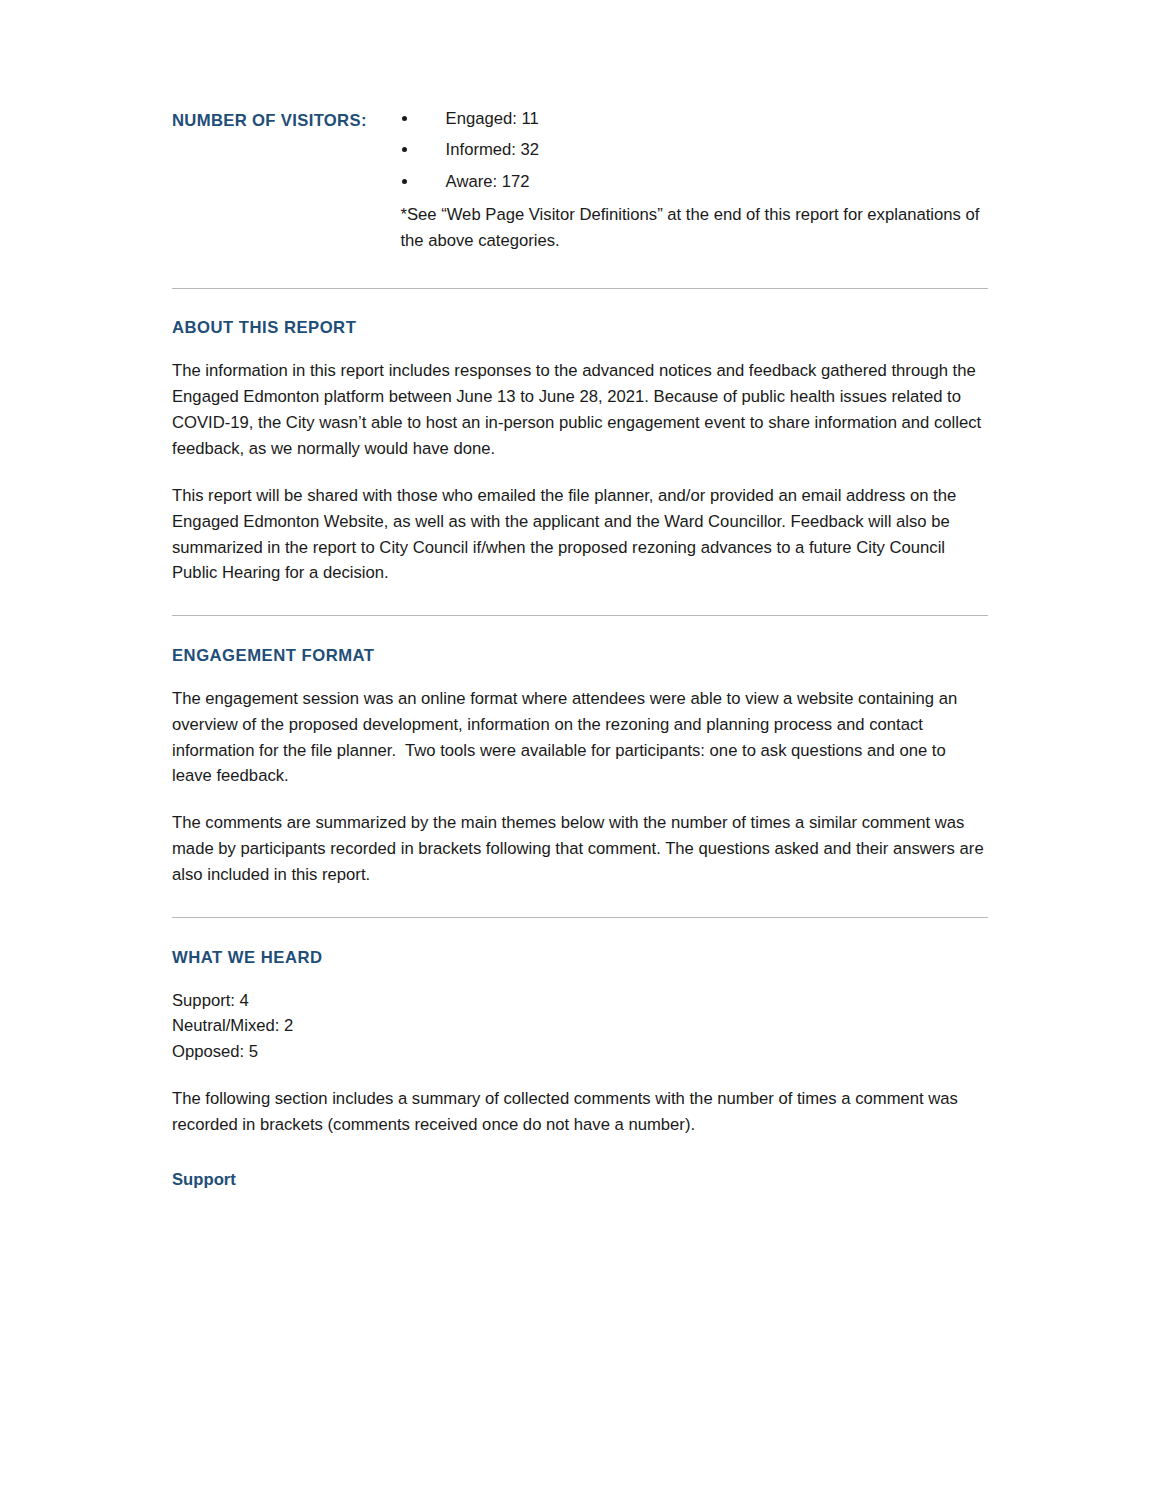NUMBER OF VISITORS:
Engaged: 11
Informed: 32
Aware: 172
*See “Web Page Visitor Definitions” at the end of this report for explanations of the above categories.
About this report
The information in this report includes responses to the advanced notices and feedback gathered through the Engaged Edmonton platform between June 13 to June 28, 2021. Because of public health issues related to COVID-19, the City wasn’t able to host an in-person public engagement event to share information and collect feedback, as we normally would have done.
This report will be shared with those who emailed the file planner, and/or provided an email address on the Engaged Edmonton Website, as well as with the applicant and the Ward Councillor. Feedback will also be summarized in the report to City Council if/when the proposed rezoning advances to a future City Council Public Hearing for a decision.
Engagement format
The engagement session was an online format where attendees were able to view a website containing an overview of the proposed development, information on the rezoning and planning process and contact information for the file planner. Two tools were available for participants: one to ask questions and one to leave feedback.
The comments are summarized by the main themes below with the number of times a similar comment was made by participants recorded in brackets following that comment. The questions asked and their answers are also included in this report.
What we heard
Support: 4
Neutral/Mixed: 2
Opposed: 5
The following section includes a summary of collected comments with the number of times a comment was recorded in brackets (comments received once do not have a number).
Support